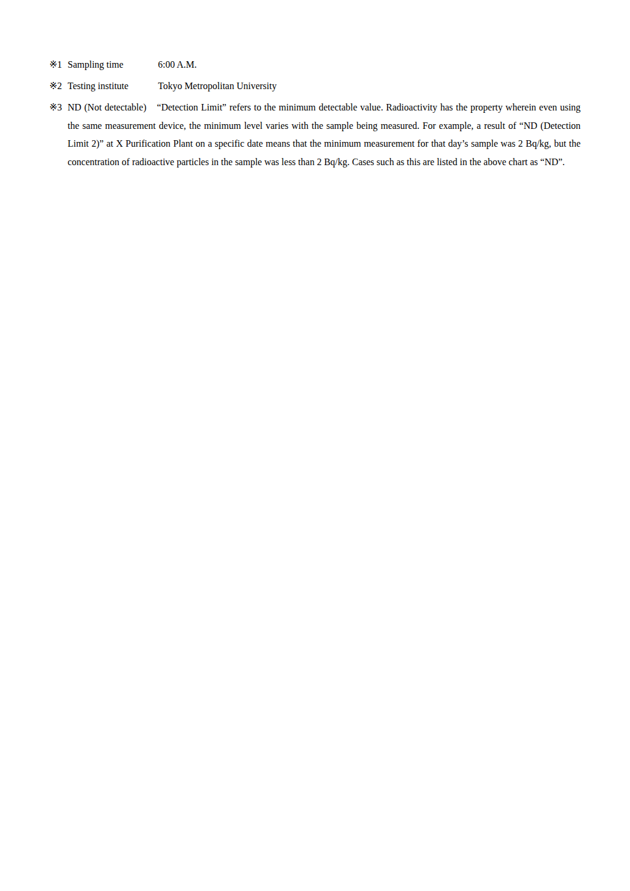※1 Sampling time6:00 A.M.
※2 Testing institute Tokyo Metropolitan University
※3 ND (Not detectable)　“Detection Limit” refers to the minimum detectable value. Radioactivity has the property wherein even using the same measurement device, the minimum level varies with the sample being measured. For example, a result of “ND (Detection Limit 2)” at X Purification Plant on a specific date means that the minimum measurement for that day’s sample was 2 Bq/kg, but the concentration of radioactive particles in the sample was less than 2 Bq/kg. Cases such as this are listed in the above chart as “ND”.